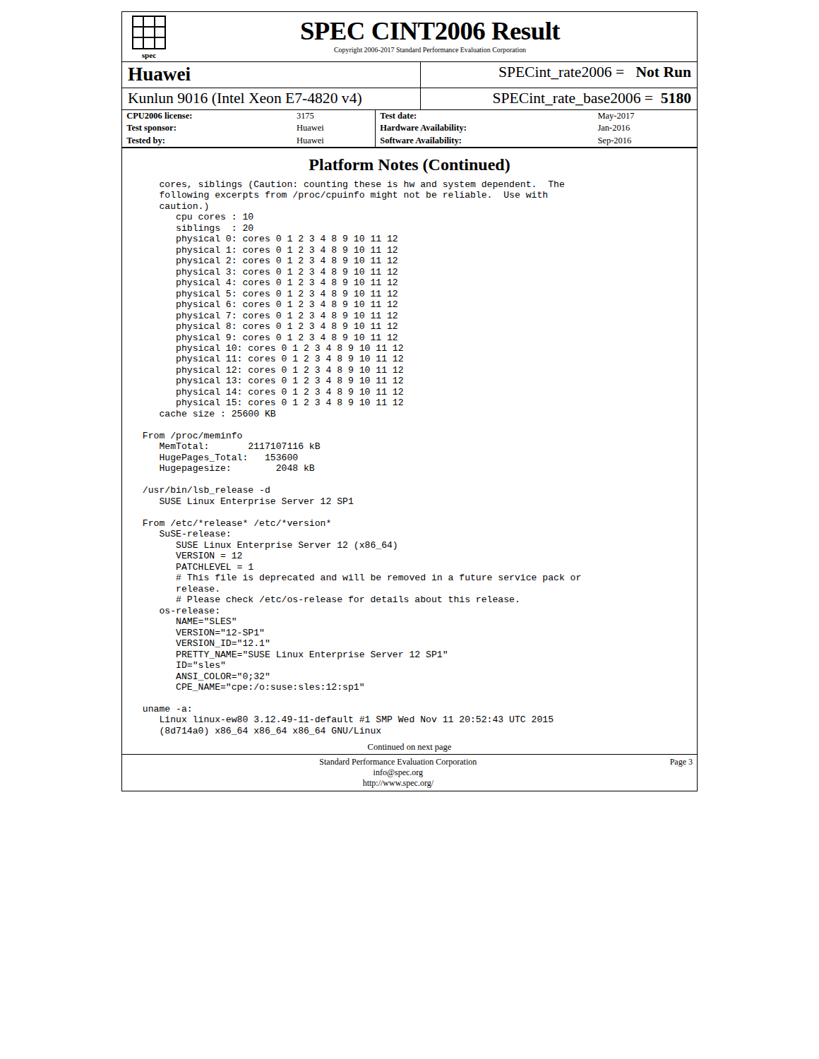spec
SPEC CINT2006 Result
Copyright 2006-2017 Standard Performance Evaluation Corporation
Huawei
SPECint_rate2006 = Not Run
Kunlun 9016 (Intel Xeon E7-4820 v4)
SPECint_rate_base2006 = 5180
| CPU2006 license: | 3175 | Test date: | May-2017 |
| Test sponsor: | Huawei | Hardware Availability: | Jan-2016 |
| Tested by: | Huawei | Software Availability: | Sep-2016 |
Platform Notes (Continued)
   cores, siblings (Caution: counting these is hw and system dependent.  The
   following excerpts from /proc/cpuinfo might not be reliable.  Use with
   caution.)
      cpu cores : 10
      siblings  : 20
      physical 0: cores 0 1 2 3 4 8 9 10 11 12
      physical 1: cores 0 1 2 3 4 8 9 10 11 12
      physical 2: cores 0 1 2 3 4 8 9 10 11 12
      physical 3: cores 0 1 2 3 4 8 9 10 11 12
      physical 4: cores 0 1 2 3 4 8 9 10 11 12
      physical 5: cores 0 1 2 3 4 8 9 10 11 12
      physical 6: cores 0 1 2 3 4 8 9 10 11 12
      physical 7: cores 0 1 2 3 4 8 9 10 11 12
      physical 8: cores 0 1 2 3 4 8 9 10 11 12
      physical 9: cores 0 1 2 3 4 8 9 10 11 12
      physical 10: cores 0 1 2 3 4 8 9 10 11 12
      physical 11: cores 0 1 2 3 4 8 9 10 11 12
      physical 12: cores 0 1 2 3 4 8 9 10 11 12
      physical 13: cores 0 1 2 3 4 8 9 10 11 12
      physical 14: cores 0 1 2 3 4 8 9 10 11 12
      physical 15: cores 0 1 2 3 4 8 9 10 11 12
   cache size : 25600 KB

From /proc/meminfo
   MemTotal:       2117107116 kB
   HugePages_Total:   153600
   Hugepagesize:        2048 kB

/usr/bin/lsb_release -d
   SUSE Linux Enterprise Server 12 SP1

From /etc/*release* /etc/*version*
   SuSE-release:
      SUSE Linux Enterprise Server 12 (x86_64)
      VERSION = 12
      PATCHLEVEL = 1
      # This file is deprecated and will be removed in a future service pack or
      release.
      # Please check /etc/os-release for details about this release.
   os-release:
      NAME="SLES"
      VERSION="12-SP1"
      VERSION_ID="12.1"
      PRETTY_NAME="SUSE Linux Enterprise Server 12 SP1"
      ID="sles"
      ANSI_COLOR="0;32"
      CPE_NAME="cpe:/o:suse:sles:12:sp1"

uname -a:
   Linux linux-ew80 3.12.49-11-default #1 SMP Wed Nov 11 20:52:43 UTC 2015
   (8d714a0) x86_64 x86_64 x86_64 GNU/Linux
Continued on next page
Standard Performance Evaluation Corporation
info@spec.org
http://www.spec.org/
Page 3